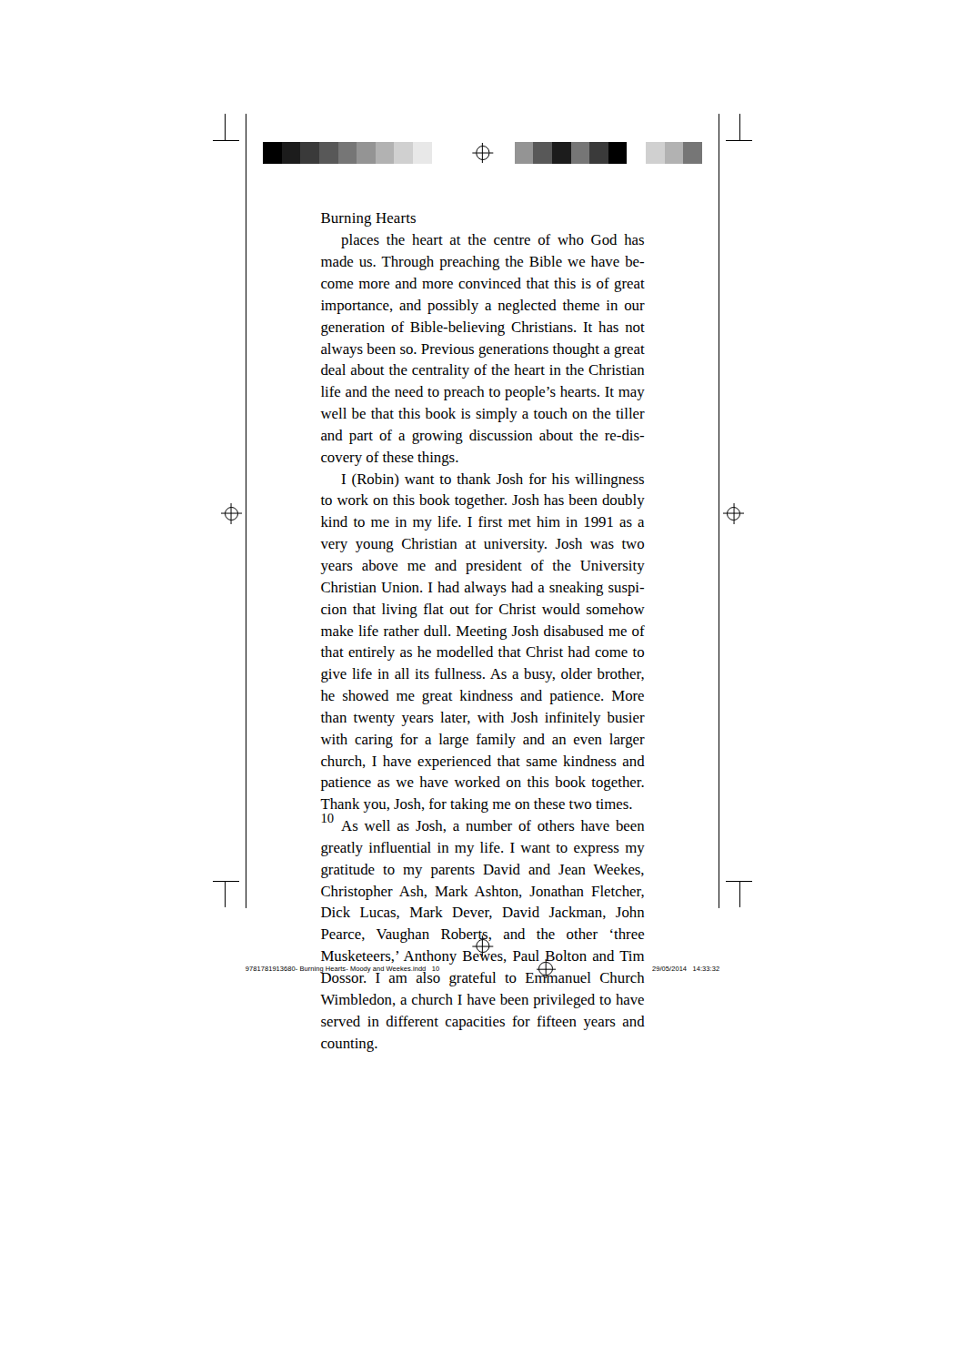Burning Hearts
places the heart at the centre of who God has made us. Through preaching the Bible we have become more and more convinced that this is of great importance, and possibly a neglected theme in our generation of Bible-believing Christians. It has not always been so. Previous generations thought a great deal about the centrality of the heart in the Christian life and the need to preach to people’s hearts. It may well be that this book is simply a touch on the tiller and part of a growing discussion about the re-discovery of these things.
I (Robin) want to thank Josh for his willingness to work on this book together. Josh has been doubly kind to me in my life. I first met him in 1991 as a very young Christian at university. Josh was two years above me and president of the University Christian Union. I had always had a sneaking suspicion that living flat out for Christ would somehow make life rather dull. Meeting Josh disabused me of that entirely as he modelled that Christ had come to give life in all its fullness. As a busy, older brother, he showed me great kindness and patience. More than twenty years later, with Josh infinitely busier with caring for a large family and an even larger church, I have experienced that same kindness and patience as we have worked on this book together. Thank you, Josh, for taking me on these two times.
As well as Josh, a number of others have been greatly influential in my life. I want to express my gratitude to my parents David and Jean Weekes, Christopher Ash, Mark Ashton, Jonathan Fletcher, Dick Lucas, Mark Dever, David Jackman, John Pearce, Vaughan Roberts, and the other ‘three Musketeers,’ Anthony Bewes, Paul Bolton and Tim Dossor. I am also grateful to Emmanuel Church Wimbledon, a church I have been privileged to have served in different capacities for fifteen years and counting.
10
9781781913680- Burning Hearts- Moody and Weekes.indd 10 29/05/2014 14:33:32